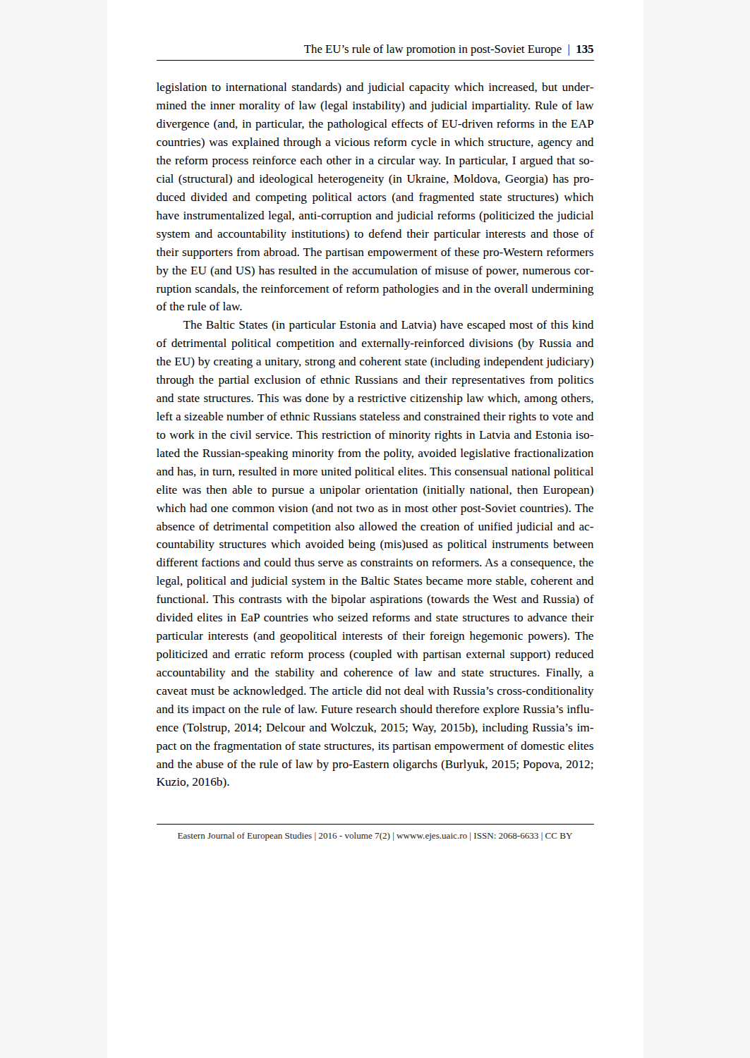The EU’s rule of law promotion in post-Soviet Europe | 135
legislation to international standards) and judicial capacity which increased, but undermined the inner morality of law (legal instability) and judicial impartiality. Rule of law divergence (and, in particular, the pathological effects of EU-driven reforms in the EAP countries) was explained through a vicious reform cycle in which structure, agency and the reform process reinforce each other in a circular way. In particular, I argued that social (structural) and ideological heterogeneity (in Ukraine, Moldova, Georgia) has produced divided and competing political actors (and fragmented state structures) which have instrumentalized legal, anti-corruption and judicial reforms (politicized the judicial system and accountability institutions) to defend their particular interests and those of their supporters from abroad. The partisan empowerment of these pro-Western reformers by the EU (and US) has resulted in the accumulation of misuse of power, numerous corruption scandals, the reinforcement of reform pathologies and in the overall undermining of the rule of law.
The Baltic States (in particular Estonia and Latvia) have escaped most of this kind of detrimental political competition and externally-reinforced divisions (by Russia and the EU) by creating a unitary, strong and coherent state (including independent judiciary) through the partial exclusion of ethnic Russians and their representatives from politics and state structures. This was done by a restrictive citizenship law which, among others, left a sizeable number of ethnic Russians stateless and constrained their rights to vote and to work in the civil service. This restriction of minority rights in Latvia and Estonia isolated the Russian-speaking minority from the polity, avoided legislative fractionalization and has, in turn, resulted in more united political elites. This consensual national political elite was then able to pursue a unipolar orientation (initially national, then European) which had one common vision (and not two as in most other post-Soviet countries). The absence of detrimental competition also allowed the creation of unified judicial and accountability structures which avoided being (mis)used as political instruments between different factions and could thus serve as constraints on reformers. As a consequence, the legal, political and judicial system in the Baltic States became more stable, coherent and functional. This contrasts with the bipolar aspirations (towards the West and Russia) of divided elites in EaP countries who seized reforms and state structures to advance their particular interests (and geopolitical interests of their foreign hegemonic powers). The politicized and erratic reform process (coupled with partisan external support) reduced accountability and the stability and coherence of law and state structures. Finally, a caveat must be acknowledged. The article did not deal with Russia’s cross-conditionality and its impact on the rule of law. Future research should therefore explore Russia’s influence (Tolstrup, 2014; Delcour and Wolczuk, 2015; Way, 2015b), including Russia’s impact on the fragmentation of state structures, its partisan empowerment of domestic elites and the abuse of the rule of law by pro-Eastern oligarchs (Burlyuk, 2015; Popova, 2012; Kuzio, 2016b).
Eastern Journal of European Studies | 2016 - volume 7(2) | wwww.ejes.uaic.ro | ISSN: 2068-6633 | CC BY